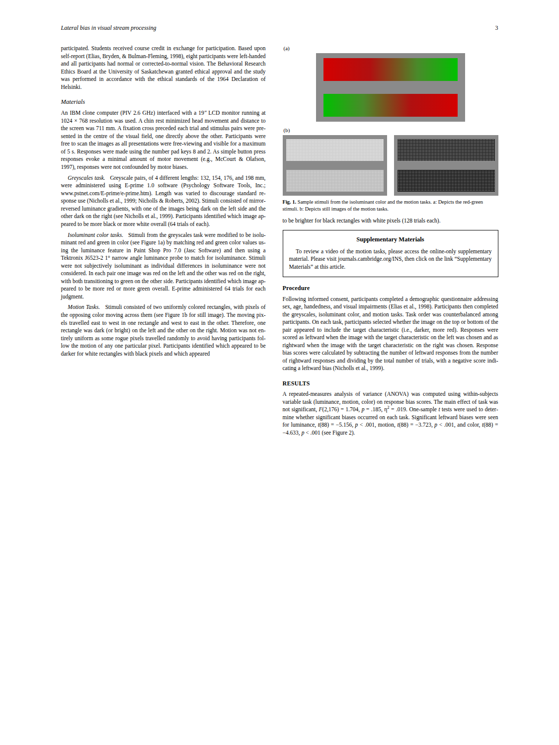Lateral bias in visual stream processing 3
participated. Students received course credit in exchange for participation. Based upon self-report (Elias, Bryden, & Bulman-Fleming, 1998), eight participants were left-handed and all participants had normal or corrected-to-normal vision. The Behavioral Research Ethics Board at the University of Saskatchewan granted ethical approval and the study was performed in accordance with the ethical standards of the 1964 Declaration of Helsinki.
Materials
An IBM clone computer (PIV 2.6 GHz) interfaced with a 19″ LCD monitor running at 1024 × 768 resolution was used. A chin rest minimized head movement and distance to the screen was 711 mm. A fixation cross preceded each trial and stimulus pairs were presented in the centre of the visual field, one directly above the other. Participants were free to scan the images as all presentations were free-viewing and visible for a maximum of 5 s. Responses were made using the number pad keys 8 and 2. As simple button press responses evoke a minimal amount of motor movement (e.g., McCourt & Olafson, 1997), responses were not confounded by motor biases.
Greyscales task. Greyscale pairs, of 4 different lengths: 132, 154, 176, and 198 mm, were administered using E-prime 1.0 software (Psychology Software Tools, Inc.; www.pstnet.com/E-prime/e-prime.htm). Length was varied to discourage standard response use (Nicholls et al., 1999; Nicholls & Roberts, 2002). Stimuli consisted of mirror-reversed luminance gradients, with one of the images being dark on the left side and the other dark on the right (see Nicholls et al., 1999). Participants identified which image appeared to be more black or more white overall (64 trials of each).
Isoluminant color tasks. Stimuli from the greyscales task were modified to be isoluminant red and green in color (see Figure 1a) by matching red and green color values using the luminance feature in Paint Shop Pro 7.0 (Jasc Software) and then using a Tektronix J6523-2 1° narrow angle luminance probe to match for isoluminance. Stimuli were not subjectively isoluminant as individual differences in isoluminance were not considered. In each pair one image was red on the left and the other was red on the right, with both transitioning to green on the other side. Participants identified which image appeared to be more red or more green overall. E-prime administered 64 trials for each judgment.
Motion Tasks. Stimuli consisted of two uniformly colored rectangles, with pixels of the opposing color moving across them (see Figure 1b for still image). The moving pixels travelled east to west in one rectangle and west to east in the other. Therefore, one rectangle was dark (or bright) on the left and the other on the right. Motion was not entirely uniform as some rogue pixels travelled randomly to avoid having participants follow the motion of any one particular pixel. Participants identified which appeared to be darker for white rectangles with black pixels and which appeared
(a)
(b)
Fig. 1. Sample stimuli from the isoluminant color and the motion tasks. a: Depicts the red-green stimuli. b: Depicts still images of the motion tasks.
to be brighter for black rectangles with white pixels (128 trials each).
Supplementary Materials
To review a video of the motion tasks, please access the online-only supplementary material. Please visit journals.cambridge.org/INS, then click on the link “Supplementary Materials” at this article.
Procedure
Following informed consent, participants completed a demographic questionnaire addressing sex, age, handedness, and visual impairments (Elias et al., 1998). Participants then completed the greyscales, isoluminant color, and motion tasks. Task order was counterbalanced among participants. On each task, participants selected whether the image on the top or bottom of the pair appeared to include the target characteristic (i.e., darker, more red). Responses were scored as leftward when the image with the target characteristic on the left was chosen and as rightward when the image with the target characteristic on the right was chosen. Response bias scores were calculated by subtracting the number of leftward responses from the number of rightward responses and dividing by the total number of trials, with a negative score indicating a leftward bias (Nicholls et al., 1999).
RESULTS
A repeated-measures analysis of variance (ANOVA) was computed using within-subjects variable task (luminance, motion, color) on response bias scores. The main effect of task was not significant, F(2,176) = 1.704, p = .185, η2 = .019. One-sample t tests were used to determine whether significant biases occurred on each task. Significant leftward biases were seen for luminance, t(88) = −5.156, p < .001, motion, t(88) = −3.723, p < .001, and color, t(88) = −4.633, p < .001 (see Figure 2).